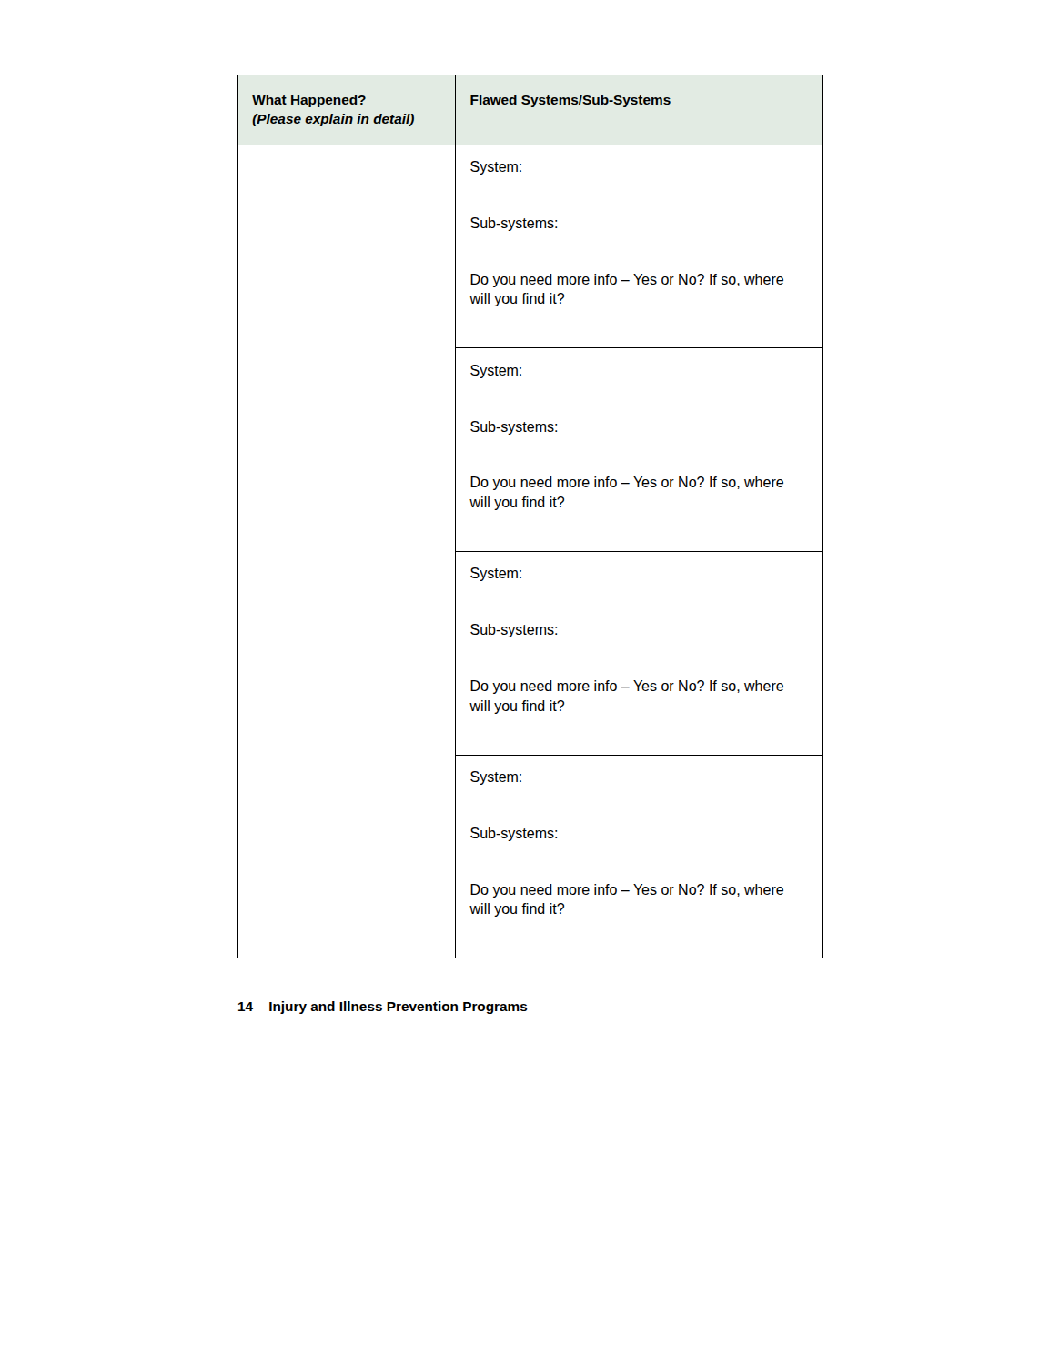| What Happened? (Please explain in detail) | Flawed Systems/Sub-Systems |
| --- | --- |
| | System: Sub-systems: Do you need more info – Yes or No? If so, where will you find it? |
| System: Sub-systems: Do you need more info – Yes or No? If so, where will you find it? |
| System: Sub-systems: Do you need more info – Yes or No? If so, where will you find it? |
| System: Sub-systems: Do you need more info – Yes or No? If so, where will you find it? |
14 Injury and Illness Prevention Programs